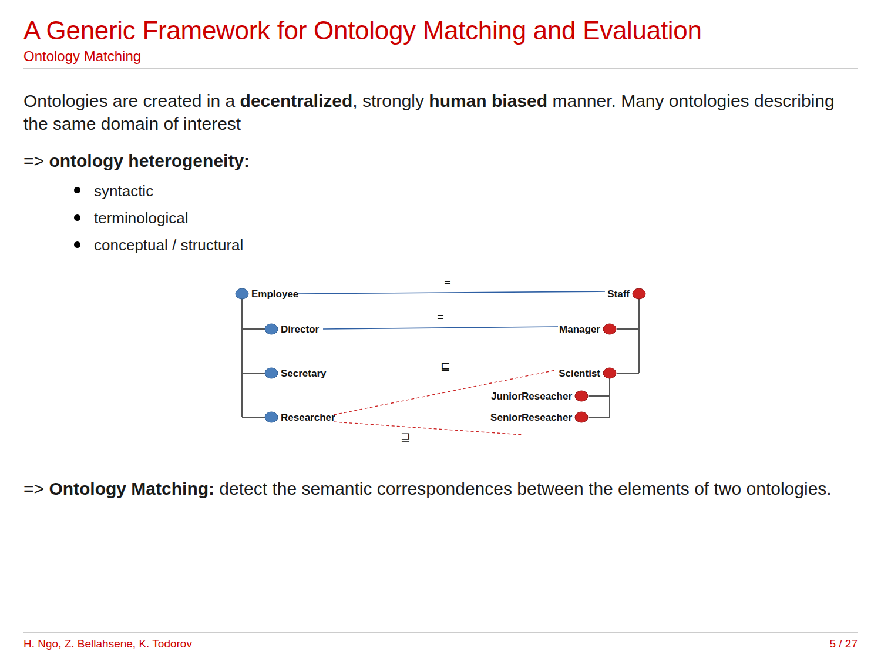A Generic Framework for Ontology Matching and Evaluation
Ontology Matching
Ontologies are created in a decentralized, strongly human biased manner. Many ontologies describing the same domain of interest
=> ontology heterogeneity:
syntactic
terminological
conceptual / structural
Two ontology hierarchies with correspondences between their elements Left hierarchy: Employee with children Director, Secretary and Researcher. Right hierarchy: Staff with children Manager, Scientist; Scientist has children JuniorReseacher and SeniorReseacher. Equivalence links connect Employee to Staff and Director to Manager. Subsumption links connect Researcher with Scientist and with SeniorReseacher. Employee Director Secretary Researcher Staff Manager Scientist JuniorReseacher SeniorReseacher ≡ ≡ ⊑ ⊒
=> Ontology Matching: detect the semantic correspondences between the elements of two ontologies.
H. Ngo, Z. Bellahsene, K. Todorov 5 / 27